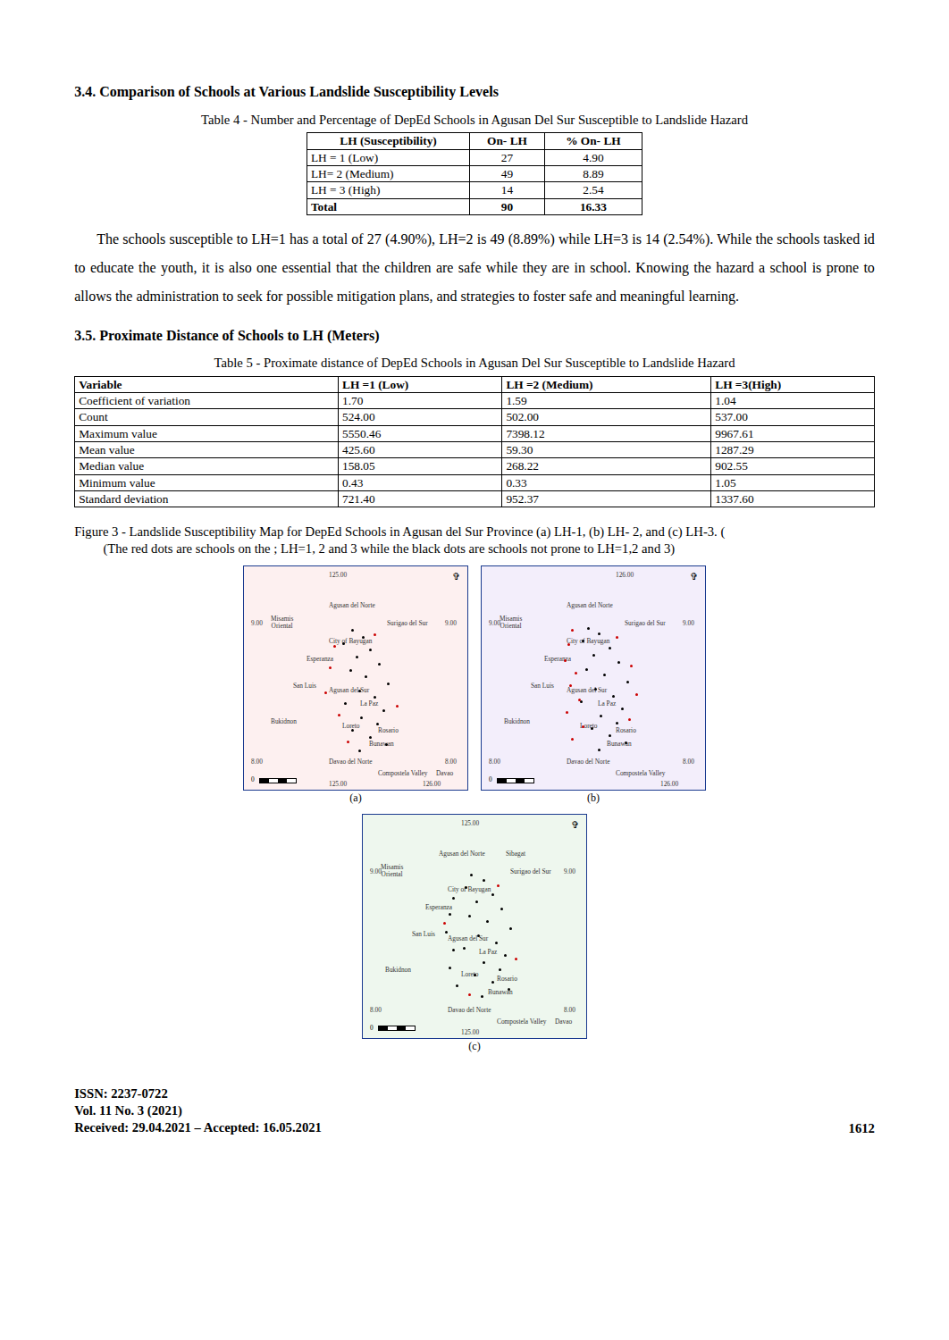3.4. Comparison of Schools at Various Landslide Susceptibility Levels
Table 4 - Number and Percentage of DepEd Schools in Agusan Del Sur Susceptible to Landslide Hazard
| LH (Susceptibility) | On- LH | % On- LH |
| --- | --- | --- |
| LH = 1 (Low) | 27 | 4.90 |
| LH= 2 (Medium) | 49 | 8.89 |
| LH = 3 (High) | 14 | 2.54 |
| Total | 90 | 16.33 |
The schools susceptible to LH=1 has a total of 27 (4.90%), LH=2 is 49 (8.89%) while LH=3 is 14 (2.54%). While the schools tasked id to educate the youth, it is also one essential that the children are safe while they are in school. Knowing the hazard a school is prone to allows the administration to seek for possible mitigation plans, and strategies to foster safe and meaningful learning.
3.5. Proximate Distance of Schools to LH (Meters)
Table 5 - Proximate distance of DepEd Schools in Agusan Del Sur Susceptible to Landslide Hazard
| Variable | LH =1 (Low) | LH =2 (Medium) | LH =3(High) |
| --- | --- | --- | --- |
| Coefficient of variation | 1.70 | 1.59 | 1.04 |
| Count | 524.00 | 502.00 | 537.00 |
| Maximum value | 5550.46 | 7398.12 | 9967.61 |
| Mean value | 425.60 | 59.30 | 1287.29 |
| Median value | 158.05 | 268.22 | 902.55 |
| Minimum value | 0.43 | 0.33 | 1.05 |
| Standard deviation | 721.40 | 952.37 | 1337.60 |
Figure 3 - Landslide Susceptibility Map for DepEd Schools in Agusan del Sur Province (a) LH-1, (b) LH- 2, and (c) LH-3. ( (The red dots are schools on the ; LH=1, 2 and 3 while the black dots are schools not prone to LH=1,2 and 3)
✞
125.00 Agusan del Norte Misamis
Oriental Surigao del Sur City of Bayugan Esperanza San Luis Agusan del Sur La Paz Bukidnon Loreto Rosario Bunawan Davao del Norte Compostela Valley Davao 8.00 8.00 9.00 9.00 125.00 126.00
0
(a)
✞
126.00 Agusan del Norte Misamis
Oriental Surigao del Sur City of Bayugan Esperanza San Luis Agusan del Sur La Paz Bukidnon Loreto Rosario Bunawan Davao del Norte Compostela Valley 8.00 8.00 9.00 9.00 126.00
0
(b)
✞
125.00 Agusan del Norte Sibagat Misamis
Oriental Surigao del Sur City of Bayugan Esperanza San Luis Agusan del Sur La Paz Bukidnon Loreto Rosario Bunawan Davao del Norte Compostela Valley Davao 8.00 8.00 9.00 9.00 125.00
0
(c)
ISSN: 2237-0722
Vol. 11 No. 3 (2021)
Received: 29.04.2021 – Accepted: 16.05.2021
1612